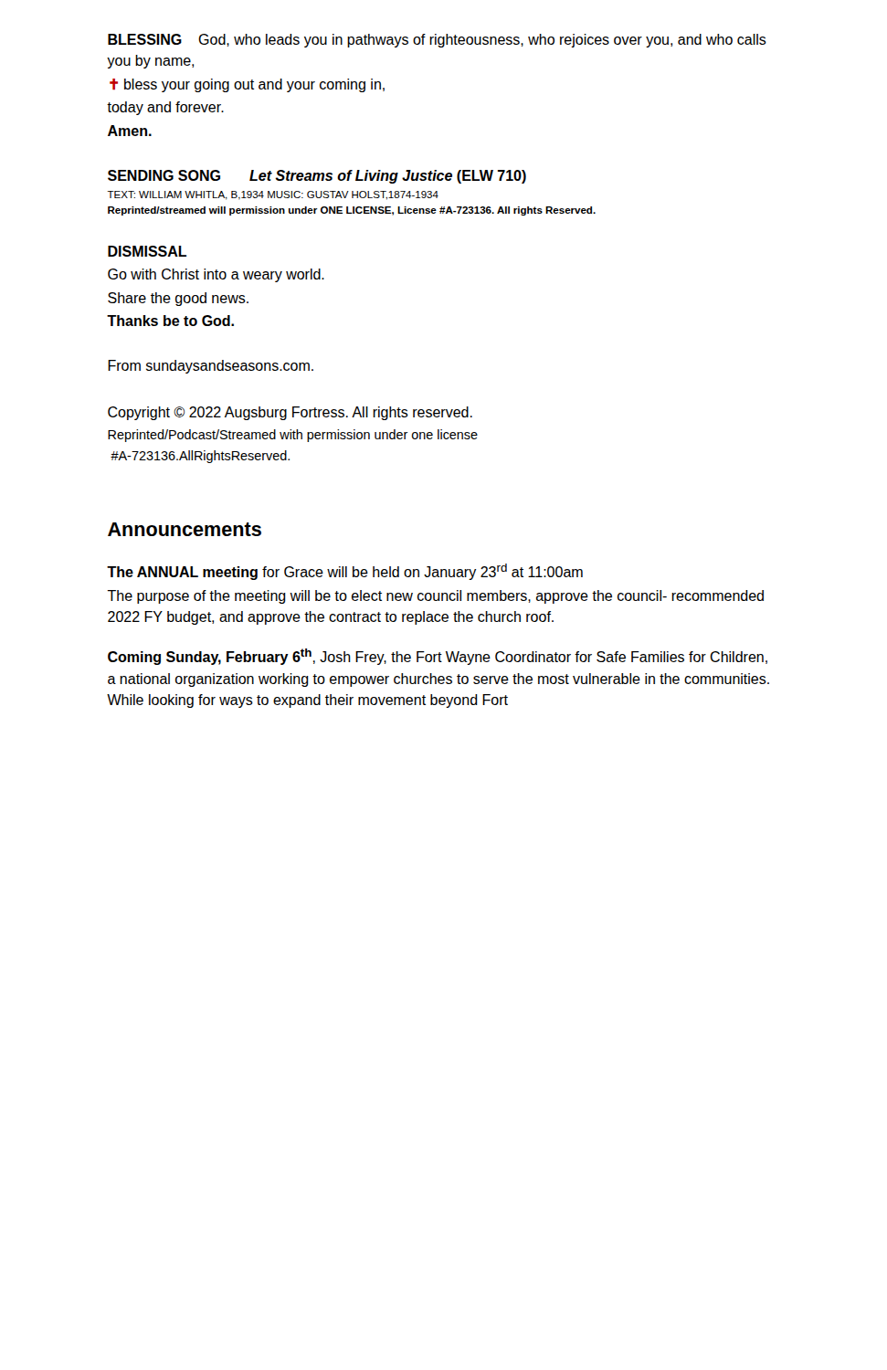BLESSING God, who leads you in pathways of righteousness, who rejoices over you, and who calls you by name,
✝ bless your going out and your coming in,
today and forever.
Amen.
SENDING SONG Let Streams of Living Justice (ELW 710)
TEXT: WILLIAM WHITLA, B,1934 MUSIC: GUSTAV HOLST,1874-1934
Reprinted/streamed will permission under ONE LICENSE, License #A-723136. All rights Reserved.
DISMISSAL
Go with Christ into a weary world.
Share the good news.
Thanks be to God.
From sundaysandseasons.com.
Copyright © 2022 Augsburg Fortress. All rights reserved.
Reprinted/Podcast/Streamed with permission under one license
#A-723136.AllRightsReserved.
Announcements
The ANNUAL meeting for Grace will be held on January 23rd at 11:00am
The purpose of the meeting will be to elect new council members, approve the council- recommended 2022 FY budget, and approve the contract to replace the church roof.
Coming Sunday, February 6th, Josh Frey, the Fort Wayne Coordinator for Safe Families for Children, a national organization working to empower churches to serve the most vulnerable in the communities. While looking for ways to expand their movement beyond Fort